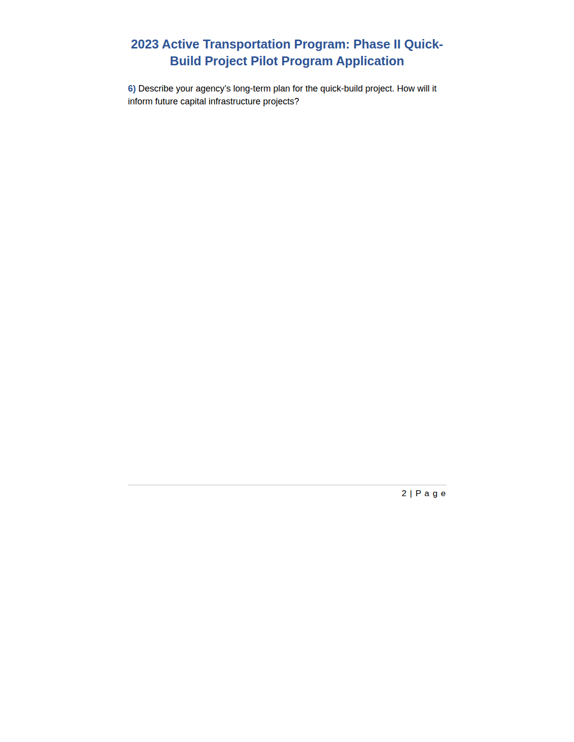2023 Active Transportation Program: Phase II Quick-Build Project Pilot Program Application
6) Describe your agency’s long-term plan for the quick-build project. How will it inform future capital infrastructure projects?
2 | P a g e